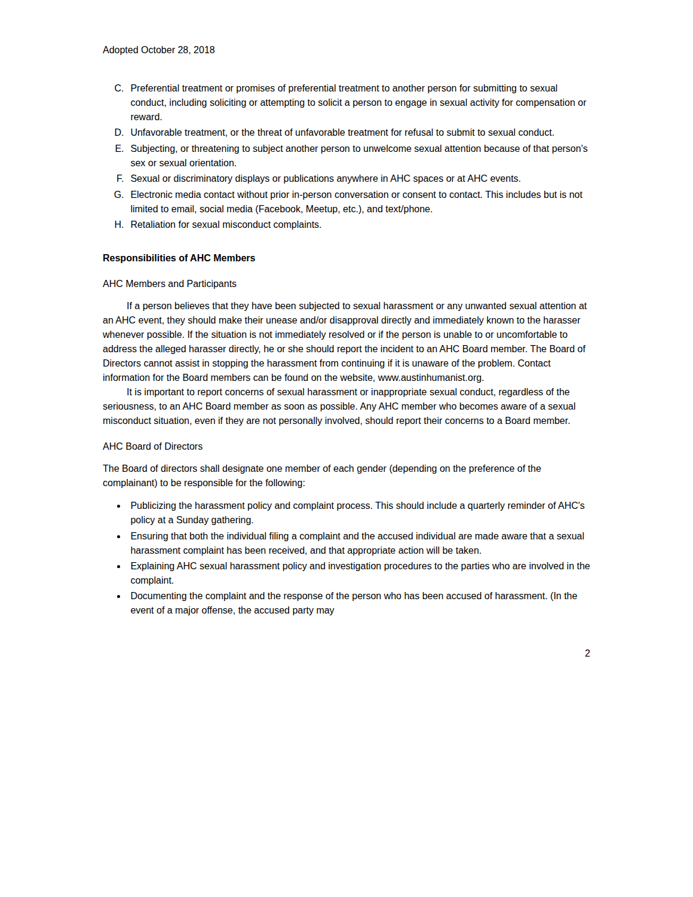Adopted October 28, 2018
Preferential treatment or promises of preferential treatment to another person for submitting to sexual conduct, including soliciting or attempting to solicit a person to engage in sexual activity for compensation or reward.
Unfavorable treatment, or the threat of unfavorable treatment for refusal to submit to sexual conduct.
Subjecting, or threatening to subject another person to unwelcome sexual attention because of that person's sex or sexual orientation.
Sexual or discriminatory displays or publications anywhere in AHC spaces or at AHC events.
Electronic media contact without prior in-person conversation or consent to contact. This includes but is not limited to email, social media (Facebook, Meetup, etc.), and text/phone.
Retaliation for sexual misconduct complaints.
Responsibilities of AHC Members
AHC Members and Participants
If a person believes that they have been subjected to sexual harassment or any unwanted sexual attention at an AHC event, they should make their unease and/or disapproval directly and immediately known to the harasser whenever possible. If the situation is not immediately resolved or if the person is unable to or uncomfortable to address the alleged harasser directly, he or she should report the incident to an AHC Board member. The Board of Directors cannot assist in stopping the harassment from continuing if it is unaware of the problem. Contact information for the Board members can be found on the website, www.austinhumanist.org.
It is important to report concerns of sexual harassment or inappropriate sexual conduct, regardless of the seriousness, to an AHC Board member as soon as possible. Any AHC member who becomes aware of a sexual misconduct situation, even if they are not personally involved, should report their concerns to a Board member.
AHC Board of Directors
The Board of directors shall designate one member of each gender (depending on the preference of the complainant) to be responsible for the following:
Publicizing the harassment policy and complaint process. This should include a quarterly reminder of AHC's policy at a Sunday gathering.
Ensuring that both the individual filing a complaint and the accused individual are made aware that a sexual harassment complaint has been received, and that appropriate action will be taken.
Explaining AHC sexual harassment policy and investigation procedures to the parties who are involved in the complaint.
Documenting the complaint and the response of the person who has been accused of harassment. (In the event of a major offense, the accused party may
2